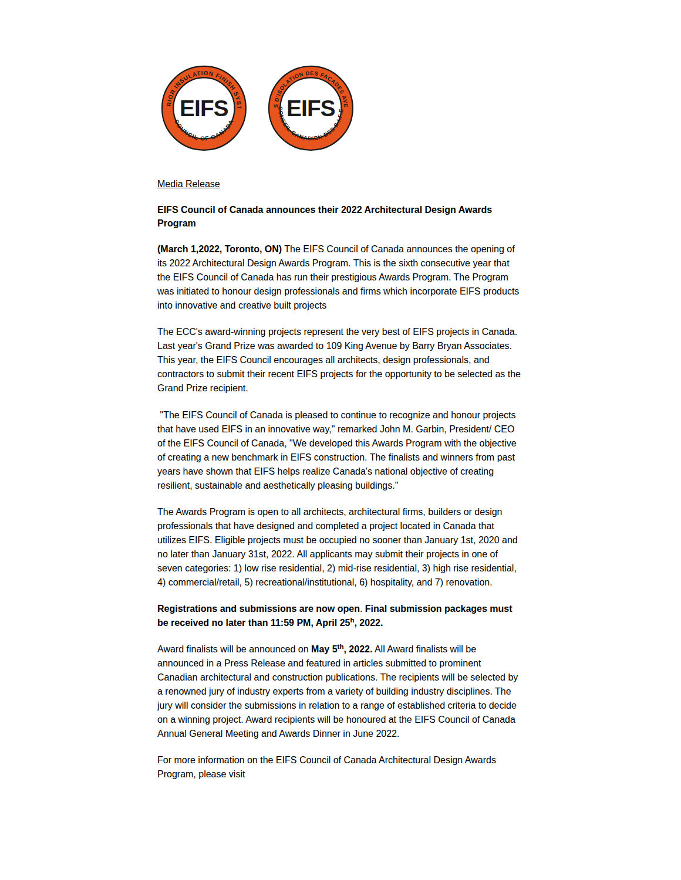EXTERIOR INSULATION FINISH SYSTEMS COUNCIL OF CANADA EIFS
SYSTÈMES D'ISOLATION DES FAÇADES AVEC ENDUIT CONSEIL CANADIEN DES S.I.F.E. EIFS
Media Release
EIFS Council of Canada announces their 2022 Architectural Design Awards Program
(March 1,2022, Toronto, ON) The EIFS Council of Canada announces the opening of its 2022 Architectural Design Awards Program. This is the sixth consecutive year that the EIFS Council of Canada has run their prestigious Awards Program. The Program was initiated to honour design professionals and firms which incorporate EIFS products into innovative and creative built projects
The ECC's award-winning projects represent the very best of EIFS projects in Canada. Last year's Grand Prize was awarded to 109 King Avenue by Barry Bryan Associates. This year, the EIFS Council encourages all architects, design professionals, and contractors to submit their recent EIFS projects for the opportunity to be selected as the Grand Prize recipient.
"The EIFS Council of Canada is pleased to continue to recognize and honour projects that have used EIFS in an innovative way," remarked John M. Garbin, President/ CEO of the EIFS Council of Canada, "We developed this Awards Program with the objective of creating a new benchmark in EIFS construction. The finalists and winners from past years have shown that EIFS helps realize Canada's national objective of creating resilient, sustainable and aesthetically pleasing buildings."
The Awards Program is open to all architects, architectural firms, builders or design professionals that have designed and completed a project located in Canada that utilizes EIFS. Eligible projects must be occupied no sooner than January 1st, 2020 and no later than January 31st, 2022. All applicants may submit their projects in one of seven categories: 1) low rise residential, 2) mid-rise residential, 3) high rise residential, 4) commercial/retail, 5) recreational/institutional, 6) hospitality, and 7) renovation.
Registrations and submissions are now open. Final submission packages must be received no later than 11:59 PM, April 25h, 2022.
Award finalists will be announced on May 5th, 2022. All Award finalists will be announced in a Press Release and featured in articles submitted to prominent Canadian architectural and construction publications. The recipients will be selected by a renowned jury of industry experts from a variety of building industry disciplines. The jury will consider the submissions in relation to a range of established criteria to decide on a winning project. Award recipients will be honoured at the EIFS Council of Canada Annual General Meeting and Awards Dinner in June 2022.
For more information on the EIFS Council of Canada Architectural Design Awards Program, please visit